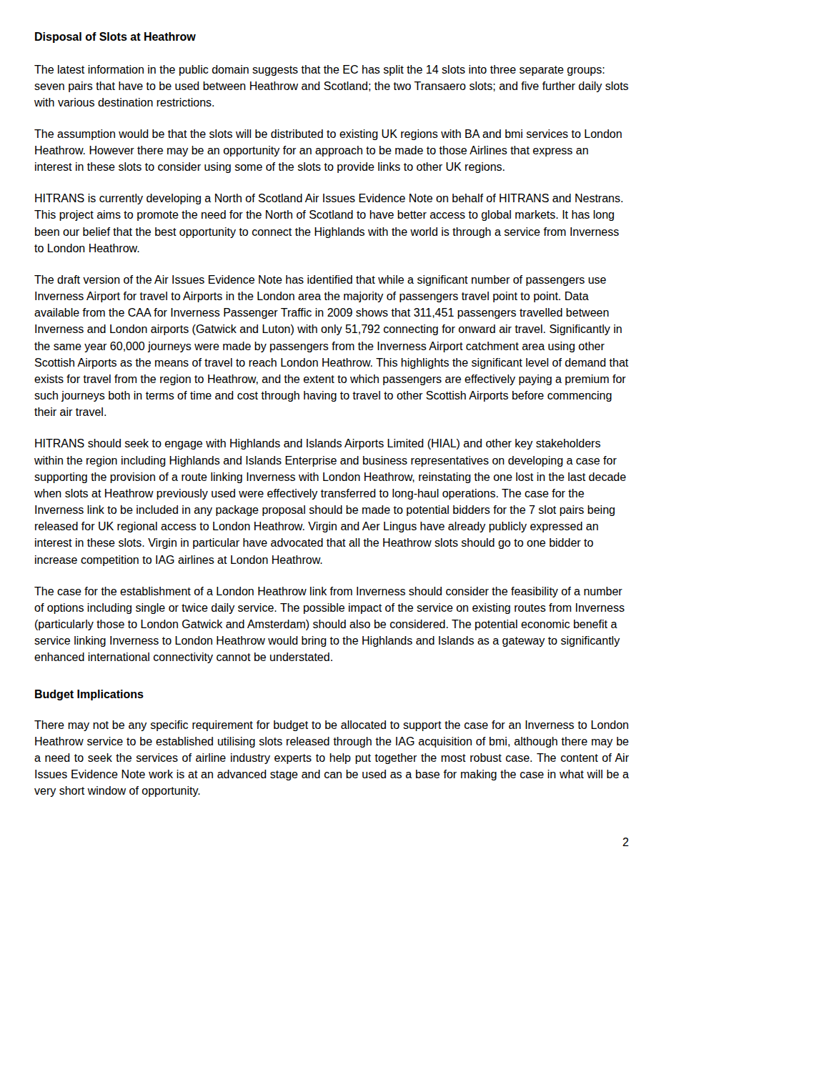Disposal of Slots at Heathrow
The latest information in the public domain suggests that the EC has split the 14 slots into three separate groups: seven pairs that have to be used between Heathrow and Scotland; the two Transaero slots; and five further daily slots with various destination restrictions.
The assumption would be that the slots will be distributed to existing UK regions with BA and bmi services to London Heathrow. However there may be an opportunity for an approach to be made to those Airlines that express an interest in these slots to consider using some of the slots to provide links to other UK regions.
HITRANS is currently developing a North of Scotland Air Issues Evidence Note on behalf of HITRANS and Nestrans. This project aims to promote the need for the North of Scotland to have better access to global markets. It has long been our belief that the best opportunity to connect the Highlands with the world is through a service from Inverness to London Heathrow.
The draft version of the Air Issues Evidence Note has identified that while a significant number of passengers use Inverness Airport for travel to Airports in the London area the majority of passengers travel point to point. Data available from the CAA for Inverness Passenger Traffic in 2009 shows that 311,451 passengers travelled between Inverness and London airports (Gatwick and Luton) with only 51,792 connecting for onward air travel. Significantly in the same year 60,000 journeys were made by passengers from the Inverness Airport catchment area using other Scottish Airports as the means of travel to reach London Heathrow. This highlights the significant level of demand that exists for travel from the region to Heathrow, and the extent to which passengers are effectively paying a premium for such journeys both in terms of time and cost through having to travel to other Scottish Airports before commencing their air travel.
HITRANS should seek to engage with Highlands and Islands Airports Limited (HIAL) and other key stakeholders within the region including Highlands and Islands Enterprise and business representatives on developing a case for supporting the provision of a route linking Inverness with London Heathrow, reinstating the one lost in the last decade when slots at Heathrow previously used were effectively transferred to long-haul operations. The case for the Inverness link to be included in any package proposal should be made to potential bidders for the 7 slot pairs being released for UK regional access to London Heathrow. Virgin and Aer Lingus have already publicly expressed an interest in these slots. Virgin in particular have advocated that all the Heathrow slots should go to one bidder to increase competition to IAG airlines at London Heathrow.
The case for the establishment of a London Heathrow link from Inverness should consider the feasibility of a number of options including single or twice daily service. The possible impact of the service on existing routes from Inverness (particularly those to London Gatwick and Amsterdam) should also be considered. The potential economic benefit a service linking Inverness to London Heathrow would bring to the Highlands and Islands as a gateway to significantly enhanced international connectivity cannot be understated.
Budget Implications
There may not be any specific requirement for budget to be allocated to support the case for an Inverness to London Heathrow service to be established utilising slots released through the IAG acquisition of bmi, although there may be a need to seek the services of airline industry experts to help put together the most robust case. The content of Air Issues Evidence Note work is at an advanced stage and can be used as a base for making the case in what will be a very short window of opportunity.
2